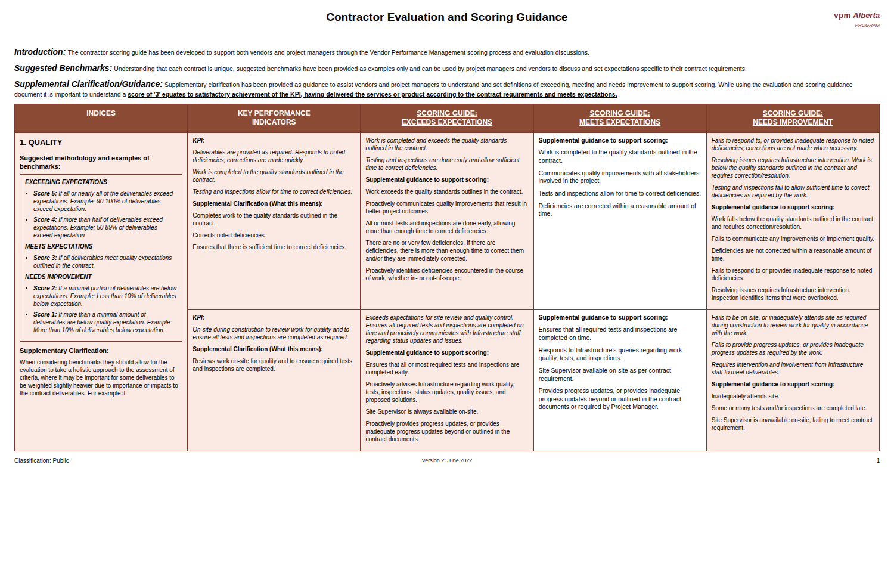vpm Alberta
PROGRAM
Contractor Evaluation and Scoring Guidance
Introduction: The contractor scoring guide has been developed to support both vendors and project managers through the Vendor Performance Management scoring process and evaluation discussions.
Suggested Benchmarks: Understanding that each contract is unique, suggested benchmarks have been provided as examples only and can be used by project managers and vendors to discuss and set expectations specific to their contract requirements.
Supplemental Clarification/Guidance: Supplementary clarification has been provided as guidance to assist vendors and project managers to understand and set definitions of exceeding, meeting and needs improvement to support scoring. While using the evaluation and scoring guidance document it is important to understand a score of '3' equates to satisfactory achievement of the KPI, having delivered the services or product according to the contract requirements and meets expectations.
| INDICES | KEY PERFORMANCE INDICATORS | SCORING GUIDE: EXCEEDS EXPECTATIONS | SCORING GUIDE: MEETS EXPECTATIONS | SCORING GUIDE: NEEDS IMPROVEMENT |
| --- | --- | --- | --- | --- |
| 1. QUALITY Suggested methodology and examples of benchmarks: EXCEEDING EXPECTATIONS Score 5: If all or nearly all of the deliverables exceed expectations. Example: 90-100% of deliverables exceed expectation. Score 4: If more than half of deliverables exceed expectations. Example: 50-89% of deliverables exceed expectation MEETS EXPECTATIONS Score 3: If all deliverables meet quality expectations outlined in the contract. NEEDS IMPROVEMENT Score 2: If a minimal portion of deliverables are below expectations. Example: Less than 10% of deliverables below expectation. Score 1: If more than a minimal amount of deliverables are below quality expectation. Example: More than 10% of deliverables below expectation. Supplementary Clarification: When considering benchmarks they should allow for the evaluation to take a holistic approach to the assessment of criteria, where it may be important for some deliverables to be weighted slightly heavier due to importance or impacts to the contract deliverables. For example if | KPI: Deliverables are provided as required. Responds to noted deficiencies, corrections are made quickly. Work is completed to the quality standards outlined in the contract. Testing and inspections allow for time to correct deficiencies. Supplemental Clarification (What this means): Completes work to the quality standards outlined in the contract. Corrects noted deficiencies. Ensures that there is sufficient time to correct deficiencies. | Work is completed and exceeds the quality standards outlined in the contract. Testing and inspections are done early and allow sufficient time to correct deficiencies. Supplemental guidance to support scoring: Work exceeds the quality standards outlines in the contract. Proactively communicates quality improvements that result in better project outcomes. All or most tests and inspections are done early, allowing more than enough time to correct deficiencies. There are no or very few deficiencies. If there are deficiencies, there is more than enough time to correct them and/or they are immediately corrected. Proactively identifies deficiencies encountered in the course of work, whether in- or out-of-scope. | Supplemental guidance to support scoring: Work is completed to the quality standards outlined in the contract. Communicates quality improvements with all stakeholders involved in the project. Tests and inspections allow for time to correct deficiencies. Deficiencies are corrected within a reasonable amount of time. | Fails to respond to, or provides inadequate response to noted deficiencies; corrections are not made when necessary. Resolving issues requires Infrastructure intervention. Work is below the quality standards outlined in the contract and requires correction/resolution. Testing and inspections fail to allow sufficient time to correct deficiencies as required by the work. Supplemental guidance to support scoring: Work falls below the quality standards outlined in the contract and requires correction/resolution. Fails to communicate any improvements or implement quality. Deficiencies are not corrected within a reasonable amount of time. Fails to respond to or provides inadequate response to noted deficiencies. Resolving issues requires Infrastructure intervention. Inspection identifies items that were overlooked. |
| KPI: On-site during construction to review work for quality and to ensure all tests and inspections are completed as required. Supplemental Clarification (What this means): Reviews work on-site for quality and to ensure required tests and inspections are completed. | Exceeds expectations for site review and quality control. Ensures all required tests and inspections are completed on time and proactively communicates with Infrastructure staff regarding status updates and issues. Supplemental guidance to support scoring: Ensures that all or most required tests and inspections are completed early. Proactively advises Infrastructure regarding work quality, tests, inspections, status updates, quality issues, and proposed solutions. Site Supervisor is always available on-site. Proactively provides progress updates, or provides inadequate progress updates beyond or outlined in the contract documents. | Supplemental guidance to support scoring: Ensures that all required tests and inspections are completed on time. Responds to Infrastructure's queries regarding work quality, tests, and inspections. Site Supervisor available on-site as per contract requirement. Provides progress updates, or provides inadequate progress updates beyond or outlined in the contract documents or required by Project Manager. | Fails to be on-site, or inadequately attends site as required during construction to review work for quality in accordance with the work. Fails to provide progress updates, or provides inadequate progress updates as required by the work. Requires intervention and involvement from Infrastructure staff to meet deliverables. Supplemental guidance to support scoring: Inadequately attends site. Some or many tests and/or inspections are completed late. Site Supervisor is unavailable on-site, failing to meet contract requirement. |
Classification: Public
Version 2: June 2022
1